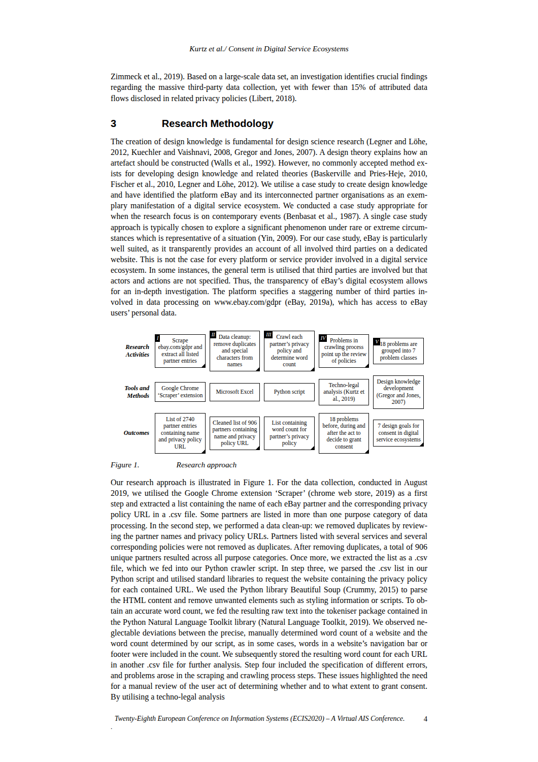Kurtz et al./ Consent in Digital Service Ecosystems
Zimmeck et al., 2019). Based on a large-scale data set, an investigation identifies crucial findings regarding the massive third-party data collection, yet with fewer than 15% of attributed data flows disclosed in related privacy policies (Libert, 2018).
3 Research Methodology
The creation of design knowledge is fundamental for design science research (Legner and Löhe, 2012, Kuechler and Vaishnavi, 2008, Gregor and Jones, 2007). A design theory explains how an artefact should be constructed (Walls et al., 1992). However, no commonly accepted method exists for developing design knowledge and related theories (Baskerville and Pries-Heje, 2010, Fischer et al., 2010, Legner and Löhe, 2012). We utilise a case study to create design knowledge and have identified the platform eBay and its interconnected partner organisations as an exemplary manifestation of a digital service ecosystem. We conducted a case study appropriate for when the research focus is on contemporary events (Benbasat et al., 1987). A single case study approach is typically chosen to explore a significant phenomenon under rare or extreme circumstances which is representative of a situation (Yin, 2009). For our case study, eBay is particularly well suited, as it transparently provides an account of all involved third parties on a dedicated website. This is not the case for every platform or service provider involved in a digital service ecosystem. In some instances, the general term is utilised that third parties are involved but that actors and actions are not specified. Thus, the transparency of eBay’s digital ecosystem allows for an in-depth investigation. The platform specifies a staggering number of third parties involved in data processing on www.ebay.com/gdpr (eBay, 2019a), which has access to eBay users’ personal data.
| Research Activities | I Scrape ebay.com/gdpr and extract all listed partner entries | II Data cleanup: remove duplicates and special characters from names | III Crawl each partner’s privacy policy and determine word count | IV Problems in crawling process point up the review of policies | V 18 problems are grouped into 7 problem classes |
| Tools and Methods | Google Chrome ‘Scraper’ extension | Microsoft Excel | Python script | Techno-legal analysis (Kurtz et al., 2019) | Design knowledge development (Gregor and Jones, 2007) |
| Outcomes | List of 2740 partner entries containing name and privacy policy URL | Cleaned list of 906 partners containing name and privacy policy URL | List containing word count for partner’s privacy policy | 18 problems before, during and after the act to decide to grant consent | 7 design goals for consent in digital service ecosystems |
Figure 1. Research approach
Our research approach is illustrated in Figure 1. For the data collection, conducted in August 2019, we utilised the Google Chrome extension ‘Scraper’ (chrome web store, 2019) as a first step and extracted a list containing the name of each eBay partner and the corresponding privacy policy URL in a .csv file. Some partners are listed in more than one purpose category of data processing. In the second step, we performed a data clean-up: we removed duplicates by reviewing the partner names and privacy policy URLs. Partners listed with several services and several corresponding policies were not removed as duplicates. After removing duplicates, a total of 906 unique partners resulted across all purpose categories. Once more, we extracted the list as a .csv file, which we fed into our Python crawler script. In step three, we parsed the .csv list in our Python script and utilised standard libraries to request the website containing the privacy policy for each contained URL. We used the Python library Beautiful Soup (Crummy, 2015) to parse the HTML content and remove unwanted elements such as styling information or scripts. To obtain an accurate word count, we fed the resulting raw text into the tokeniser package contained in the Python Natural Language Toolkit library (Natural Language Toolkit, 2019). We observed neglectable deviations between the precise, manually determined word count of a website and the word count determined by our script, as in some cases, words in a website’s navigation bar or footer were included in the count. We subsequently stored the resulting word count for each URL in another .csv file for further analysis. Step four included the specification of different errors, and problems arose in the scraping and crawling process steps. These issues highlighted the need for a manual review of the user act of determining whether and to what extent to grant consent. By utilising a techno-legal analysis
Twenty-Eighth European Conference on Information Systems (ECIS2020) – A Virtual AIS Conference.
4
.